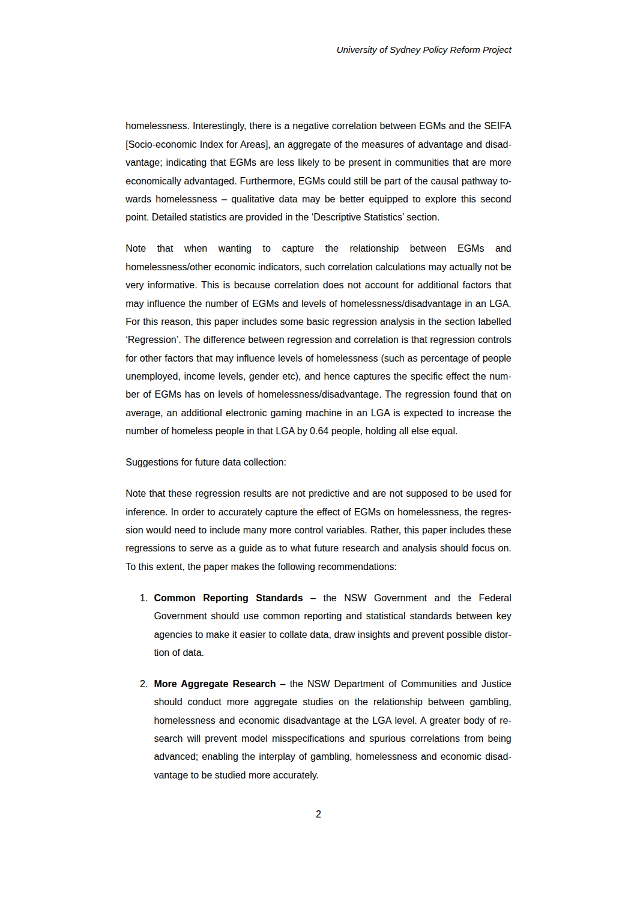University of Sydney Policy Reform Project
homelessness. Interestingly, there is a negative correlation between EGMs and the SEIFA [Socio-economic Index for Areas], an aggregate of the measures of advantage and disadvantage; indicating that EGMs are less likely to be present in communities that are more economically advantaged. Furthermore, EGMs could still be part of the causal pathway towards homelessness – qualitative data may be better equipped to explore this second point. Detailed statistics are provided in the ‘Descriptive Statistics’ section.
Note that when wanting to capture the relationship between EGMs and homelessness/other economic indicators, such correlation calculations may actually not be very informative. This is because correlation does not account for additional factors that may influence the number of EGMs and levels of homelessness/disadvantage in an LGA. For this reason, this paper includes some basic regression analysis in the section labelled ‘Regression’. The difference between regression and correlation is that regression controls for other factors that may influence levels of homelessness (such as percentage of people unemployed, income levels, gender etc), and hence captures the specific effect the number of EGMs has on levels of homelessness/disadvantage. The regression found that on average, an additional electronic gaming machine in an LGA is expected to increase the number of homeless people in that LGA by 0.64 people, holding all else equal.
Suggestions for future data collection:
Note that these regression results are not predictive and are not supposed to be used for inference. In order to accurately capture the effect of EGMs on homelessness, the regression would need to include many more control variables. Rather, this paper includes these regressions to serve as a guide as to what future research and analysis should focus on. To this extent, the paper makes the following recommendations:
Common Reporting Standards – the NSW Government and the Federal Government should use common reporting and statistical standards between key agencies to make it easier to collate data, draw insights and prevent possible distortion of data.
More Aggregate Research – the NSW Department of Communities and Justice should conduct more aggregate studies on the relationship between gambling, homelessness and economic disadvantage at the LGA level. A greater body of research will prevent model misspecifications and spurious correlations from being advanced; enabling the interplay of gambling, homelessness and economic disadvantage to be studied more accurately.
2